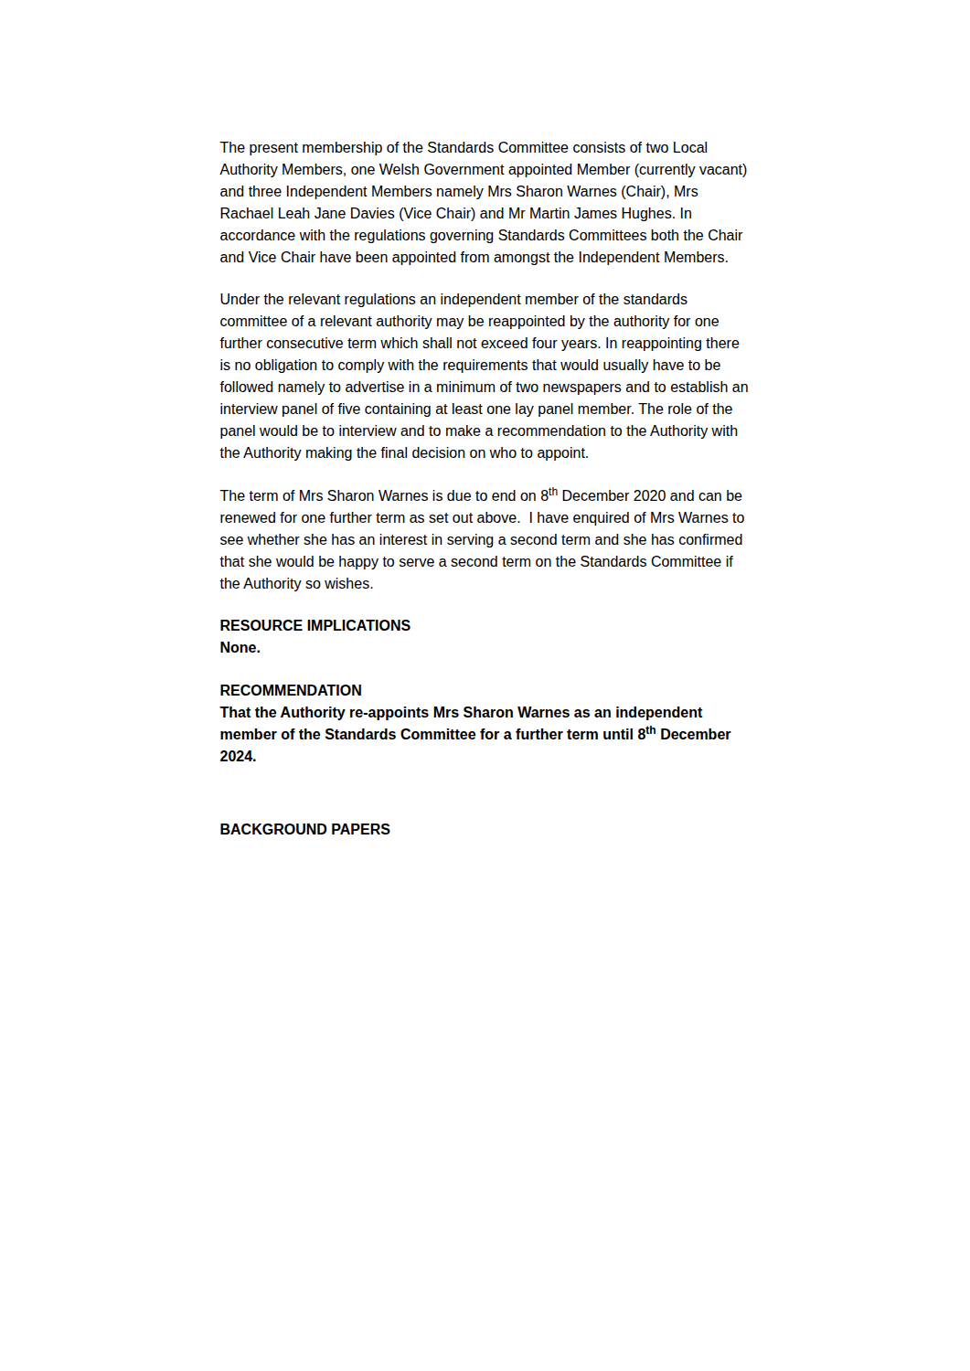The present membership of the Standards Committee consists of two Local Authority Members, one Welsh Government appointed Member (currently vacant) and three Independent Members namely Mrs Sharon Warnes (Chair), Mrs Rachael Leah Jane Davies (Vice Chair) and Mr Martin James Hughes. In accordance with the regulations governing Standards Committees both the Chair and Vice Chair have been appointed from amongst the Independent Members.
Under the relevant regulations an independent member of the standards committee of a relevant authority may be reappointed by the authority for one further consecutive term which shall not exceed four years. In reappointing there is no obligation to comply with the requirements that would usually have to be followed namely to advertise in a minimum of two newspapers and to establish an interview panel of five containing at least one lay panel member. The role of the panel would be to interview and to make a recommendation to the Authority with the Authority making the final decision on who to appoint.
The term of Mrs Sharon Warnes is due to end on 8th December 2020 and can be renewed for one further term as set out above. I have enquired of Mrs Warnes to see whether she has an interest in serving a second term and she has confirmed that she would be happy to serve a second term on the Standards Committee if the Authority so wishes.
RESOURCE IMPLICATIONS
None.
RECOMMENDATION
That the Authority re-appoints Mrs Sharon Warnes as an independent member of the Standards Committee for a further term until 8th December 2024.
BACKGROUND PAPERS